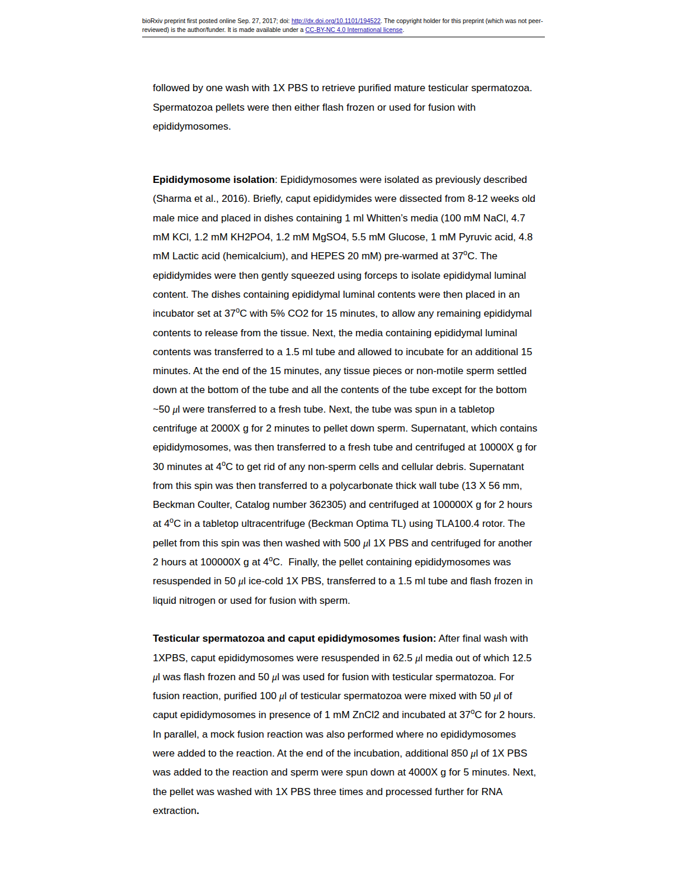bioRxiv preprint first posted online Sep. 27, 2017; doi: http://dx.doi.org/10.1101/194522. The copyright holder for this preprint (which was not peer-reviewed) is the author/funder. It is made available under a CC-BY-NC 4.0 International license.
followed by one wash with 1X PBS to retrieve purified mature testicular spermatozoa. Spermatozoa pellets were then either flash frozen or used for fusion with epididymosomes.
Epididymosome isolation
: Epididymosomes were isolated as previously described (Sharma et al., 2016). Briefly, caput epididymides were dissected from 8-12 weeks old male mice and placed in dishes containing 1 ml Whitten’s media (100 mM NaCl, 4.7 mM KCl, 1.2 mM KH2PO4, 1.2 mM MgSO4, 5.5 mM Glucose, 1 mM Pyruvic acid, 4.8 mM Lactic acid (hemicalcium), and HEPES 20 mM) pre-warmed at 37oC. The epididymides were then gently squeezed using forceps to isolate epididymal luminal content. The dishes containing epididymal luminal contents were then placed in an incubator set at 37oC with 5% CO2 for 15 minutes, to allow any remaining epididymal contents to release from the tissue. Next, the media containing epididymal luminal contents was transferred to a 1.5 ml tube and allowed to incubate for an additional 15 minutes. At the end of the 15 minutes, any tissue pieces or non-motile sperm settled down at the bottom of the tube and all the contents of the tube except for the bottom ~50 μl were transferred to a fresh tube. Next, the tube was spun in a tabletop centrifuge at 2000X g for 2 minutes to pellet down sperm. Supernatant, which contains epididymosomes, was then transferred to a fresh tube and centrifuged at 10000X g for 30 minutes at 4oC to get rid of any non-sperm cells and cellular debris. Supernatant from this spin was then transferred to a polycarbonate thick wall tube (13 X 56 mm, Beckman Coulter, Catalog number 362305) and centrifuged at 100000X g for 2 hours at 4oC in a tabletop ultracentrifuge (Beckman Optima TL) using TLA100.4 rotor. The pellet from this spin was then washed with 500 μl 1X PBS and centrifuged for another 2 hours at 100000X g at 4oC. Finally, the pellet containing epididymosomes was resuspended in 50 μl ice-cold 1X PBS, transferred to a 1.5 ml tube and flash frozen in liquid nitrogen or used for fusion with sperm.
Testicular spermatozoa and caput epididymosomes fusion:
After final wash with 1XPBS, caput epididymosomes were resuspended in 62.5 μl media out of which 12.5 μl was flash frozen and 50 μl was used for fusion with testicular spermatozoa. For fusion reaction, purified 100 μl of testicular spermatozoa were mixed with 50 μl of caput epididymosomes in presence of 1 mM ZnCl2 and incubated at 37oC for 2 hours. In parallel, a mock fusion reaction was also performed where no epididymosomes were added to the reaction. At the end of the incubation, additional 850 μl of 1X PBS was added to the reaction and sperm were spun down at 4000X g for 5 minutes. Next, the pellet was washed with 1X PBS three times and processed further for RNA extraction.